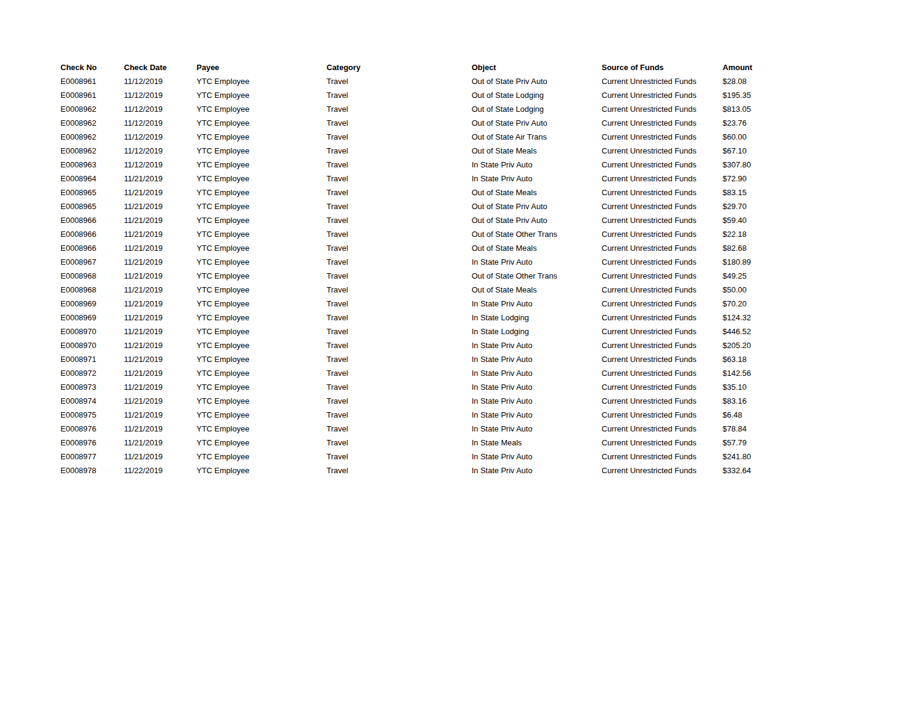| Check No | Check Date | Payee | Category | Object | Source of Funds | Amount |
| --- | --- | --- | --- | --- | --- | --- |
| E0008961 | 11/12/2019 | YTC Employee | Travel | Out of State Priv Auto | Current Unrestricted Funds | $28.08 |
| E0008961 | 11/12/2019 | YTC Employee | Travel | Out of State Lodging | Current Unrestricted Funds | $195.35 |
| E0008962 | 11/12/2019 | YTC Employee | Travel | Out of State Lodging | Current Unrestricted Funds | $813.05 |
| E0008962 | 11/12/2019 | YTC Employee | Travel | Out of State Priv Auto | Current Unrestricted Funds | $23.76 |
| E0008962 | 11/12/2019 | YTC Employee | Travel | Out of State Air Trans | Current Unrestricted Funds | $60.00 |
| E0008962 | 11/12/2019 | YTC Employee | Travel | Out of State Meals | Current Unrestricted Funds | $67.10 |
| E0008963 | 11/12/2019 | YTC Employee | Travel | In State Priv Auto | Current Unrestricted Funds | $307.80 |
| E0008964 | 11/21/2019 | YTC Employee | Travel | In State Priv Auto | Current Unrestricted Funds | $72.90 |
| E0008965 | 11/21/2019 | YTC Employee | Travel | Out of State Meals | Current Unrestricted Funds | $83.15 |
| E0008965 | 11/21/2019 | YTC Employee | Travel | Out of State Priv Auto | Current Unrestricted Funds | $29.70 |
| E0008966 | 11/21/2019 | YTC Employee | Travel | Out of State Priv Auto | Current Unrestricted Funds | $59.40 |
| E0008966 | 11/21/2019 | YTC Employee | Travel | Out of State Other Trans | Current Unrestricted Funds | $22.18 |
| E0008966 | 11/21/2019 | YTC Employee | Travel | Out of State Meals | Current Unrestricted Funds | $82.68 |
| E0008967 | 11/21/2019 | YTC Employee | Travel | In State Priv Auto | Current Unrestricted Funds | $180.89 |
| E0008968 | 11/21/2019 | YTC Employee | Travel | Out of State Other Trans | Current Unrestricted Funds | $49.25 |
| E0008968 | 11/21/2019 | YTC Employee | Travel | Out of State Meals | Current Unrestricted Funds | $50.00 |
| E0008969 | 11/21/2019 | YTC Employee | Travel | In State Priv Auto | Current Unrestricted Funds | $70.20 |
| E0008969 | 11/21/2019 | YTC Employee | Travel | In State Lodging | Current Unrestricted Funds | $124.32 |
| E0008970 | 11/21/2019 | YTC Employee | Travel | In State Lodging | Current Unrestricted Funds | $446.52 |
| E0008970 | 11/21/2019 | YTC Employee | Travel | In State Priv Auto | Current Unrestricted Funds | $205.20 |
| E0008971 | 11/21/2019 | YTC Employee | Travel | In State Priv Auto | Current Unrestricted Funds | $63.18 |
| E0008972 | 11/21/2019 | YTC Employee | Travel | In State Priv Auto | Current Unrestricted Funds | $142.56 |
| E0008973 | 11/21/2019 | YTC Employee | Travel | In State Priv Auto | Current Unrestricted Funds | $35.10 |
| E0008974 | 11/21/2019 | YTC Employee | Travel | In State Priv Auto | Current Unrestricted Funds | $83.16 |
| E0008975 | 11/21/2019 | YTC Employee | Travel | In State Priv Auto | Current Unrestricted Funds | $6.48 |
| E0008976 | 11/21/2019 | YTC Employee | Travel | In State Priv Auto | Current Unrestricted Funds | $78.84 |
| E0008976 | 11/21/2019 | YTC Employee | Travel | In State Meals | Current Unrestricted Funds | $57.79 |
| E0008977 | 11/21/2019 | YTC Employee | Travel | In State Priv Auto | Current Unrestricted Funds | $241.80 |
| E0008978 | 11/22/2019 | YTC Employee | Travel | In State Priv Auto | Current Unrestricted Funds | $332.64 |